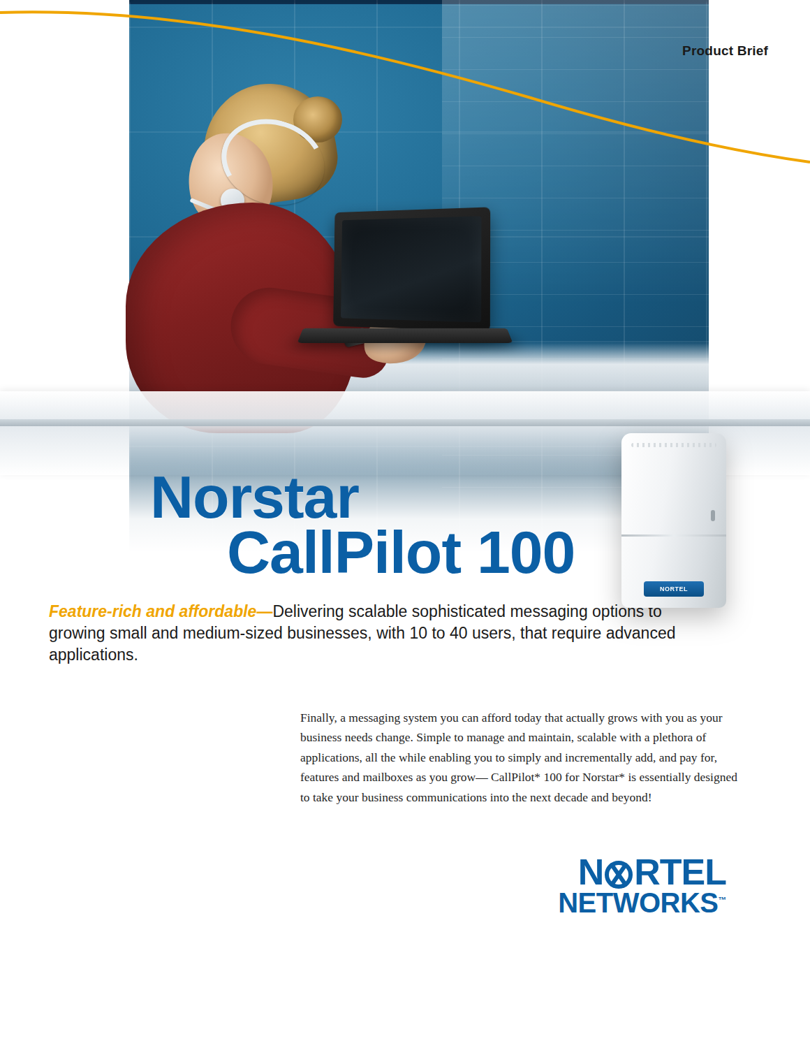Product Brief
NORTEL
NorstarCallPilot 100
Feature-rich and affordable—Delivering scalable sophisticated messaging options to growing small and medium-sized businesses, with 10 to 40 users, that require advanced applications.
Finally, a messaging system you can afford today that actually grows with you as your business needs change. Simple to manage and maintain, scalable with a plethora of applications, all the while enabling you to simply and incrementally add, and pay for, features and mailboxes as you grow— CallPilot* 100 for Norstar* is essentially designed to take your business communications into the next decade and beyond!
N RTEL NETWORKS™